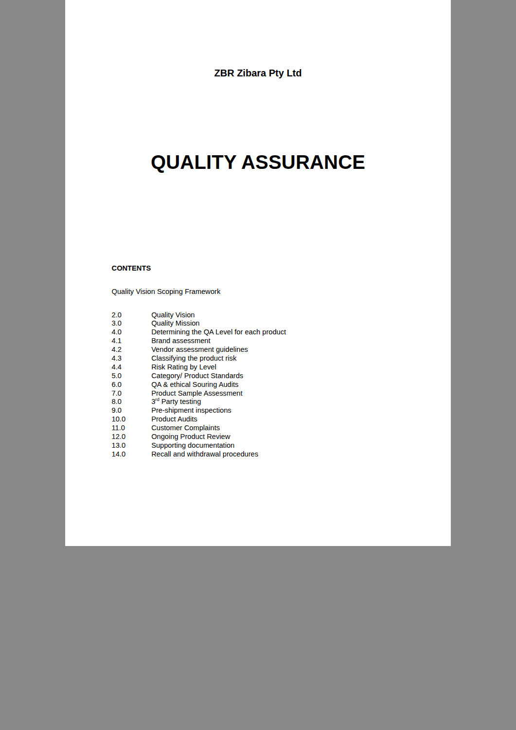ZBR Zibara Pty Ltd
QUALITY ASSURANCE
CONTENTS
Quality Vision Scoping Framework
| 2.0 | Quality Vision |
| 3.0 | Quality Mission |
| 4.0 | Determining the QA Level for each product |
| 4.1 | Brand assessment |
| 4.2 | Vendor assessment guidelines |
| 4.3 | Classifying the product risk |
| 4.4 | Risk Rating by Level |
| 5.0 | Category/ Product Standards |
| 6.0 | QA & ethical Souring Audits |
| 7.0 | Product Sample Assessment |
| 8.0 | 3 rd Party testing |
| 9.0 | Pre-shipment inspections |
| 10.0 | Product Audits |
| 11.0 | Customer Complaints |
| 12.0 | Ongoing Product Review |
| 13.0 | Supporting documentation |
| 14.0 | Recall and withdrawal procedures |